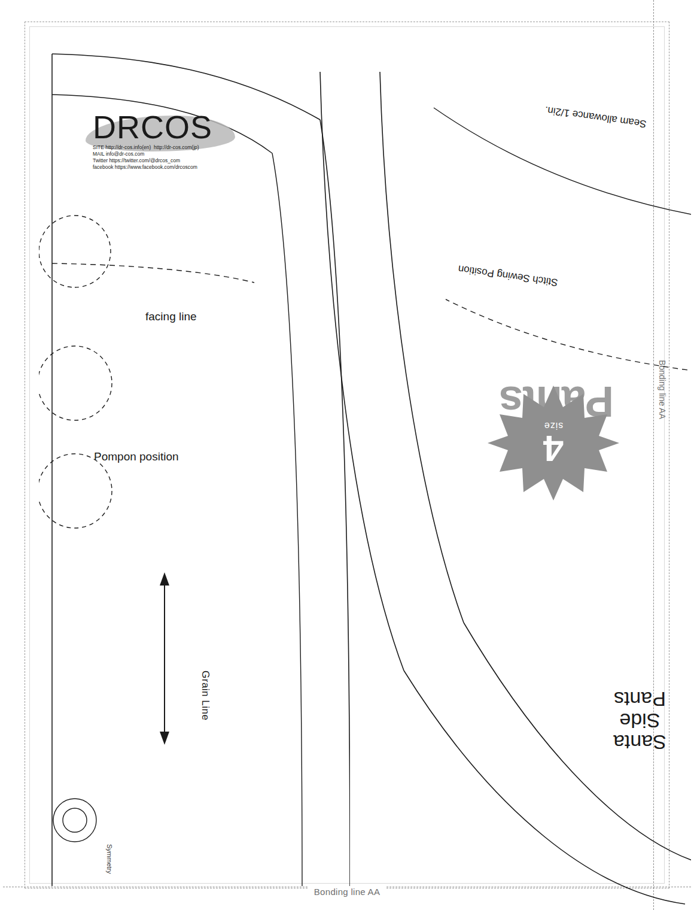Bonding line AA
Bonding line AA
facing line
Pompon position
Grain Line
Symmetry
DRCOS
SITE http://dr-cos.info(en) http://dr-cos.com(jp)
MAIL info@dr-cos.com
Twitter https://twitter.com/@drcos_com
facebook https://www.facebook.com/drcoscom
Seam allowance 1/2in.
Stitch Sewing Position
Santa
Side
Pants
Pants
4 size